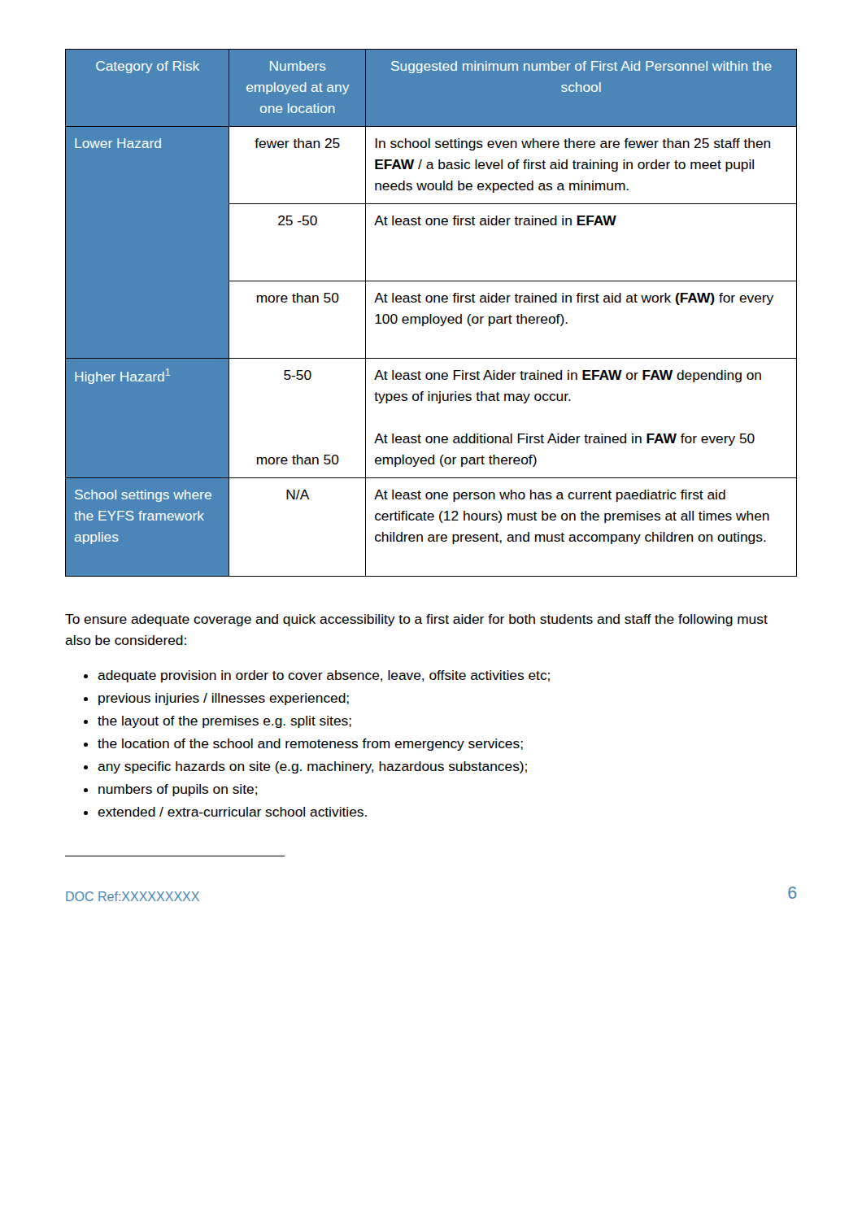| Category of Risk | Numbers employed at any one location | Suggested minimum number of First Aid Personnel within the school |
| --- | --- | --- |
| Lower Hazard | fewer than 25 | In school settings even where there are fewer than 25 staff then EFAW / a basic level of first aid training in order to meet pupil needs would be expected as a minimum. |
| 25 -50 | At least one first aider trained in EFAW |
| more than 50 | At least one first aider trained in first aid at work (FAW) for every 100 employed (or part thereof). |
| Higher Hazard 1 | 5-50 more than 50 | At least one First Aider trained in EFAW or FAW depending on types of injuries that may occur. At least one additional First Aider trained in FAW for every 50 employed (or part thereof) |
| School settings where the EYFS framework applies | N/A | At least one person who has a current paediatric first aid certificate (12 hours) must be on the premises at all times when children are present, and must accompany children on outings. |
To ensure adequate coverage and quick accessibility to a first aider for both students and staff the following must also be considered:
adequate provision in order to cover absence, leave, offsite activities etc;
previous injuries / illnesses experienced;
the layout of the premises e.g. split sites;
the location of the school and remoteness from emergency services;
any specific hazards on site (e.g. machinery, hazardous substances);
numbers of pupils on site;
extended / extra-curricular school activities.
DOC Ref:XXXXXXXXX 6